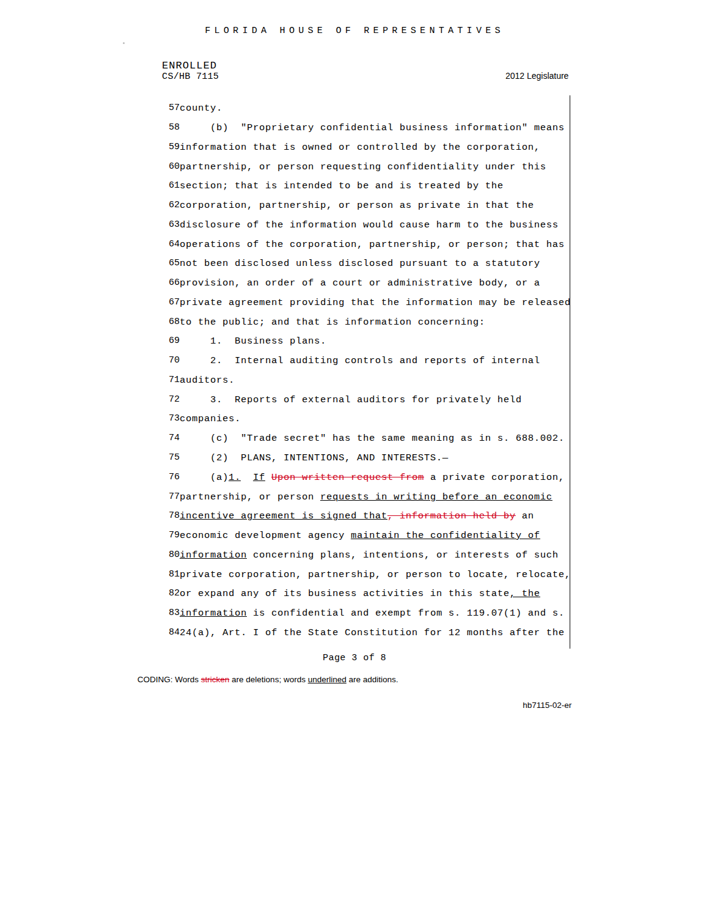FLORIDA HOUSE OF REPRESENTATIVES
ENROLLED
CS/HB 7115 2012 Legislature
| 57 | county. |
| 58 | (b) "Proprietary confidential business information" means |
| 59 | information that is owned or controlled by the corporation, |
| 60 | partnership, or person requesting confidentiality under this |
| 61 | section; that is intended to be and is treated by the |
| 62 | corporation, partnership, or person as private in that the |
| 63 | disclosure of the information would cause harm to the business |
| 64 | operations of the corporation, partnership, or person; that has |
| 65 | not been disclosed unless disclosed pursuant to a statutory |
| 66 | provision, an order of a court or administrative body, or a |
| 67 | private agreement providing that the information may be released |
| 68 | to the public; and that is information concerning: |
| 69 | 1. Business plans. |
| 70 | 2. Internal auditing controls and reports of internal |
| 71 | auditors. |
| 72 | 3. Reports of external auditors for privately held |
| 73 | companies. |
| 74 | (c) "Trade secret" has the same meaning as in s. 688.002. |
| 75 | (2) PLANS, INTENTIONS, AND INTERESTS.— |
| 76 | (a) 1. If Upon written request from a private corporation, |
| 77 | partnership, or person requests in writing before an economic |
| 78 | incentive agreement is signed that , information held by an |
| 79 | economic development agency maintain the confidentiality of |
| 80 | information concerning plans, intentions, or interests of such |
| 81 | private corporation, partnership, or person to locate, relocate, |
| 82 | or expand any of its business activities in this state , the |
| 83 | information is confidential and exempt from s. 119.07(1) and s. |
| 84 | 24(a), Art. I of the State Constitution for 12 months after the |
Page 3 of 8
CODING: Words stricken are deletions; words underlined are additions.
hb7115-02-er